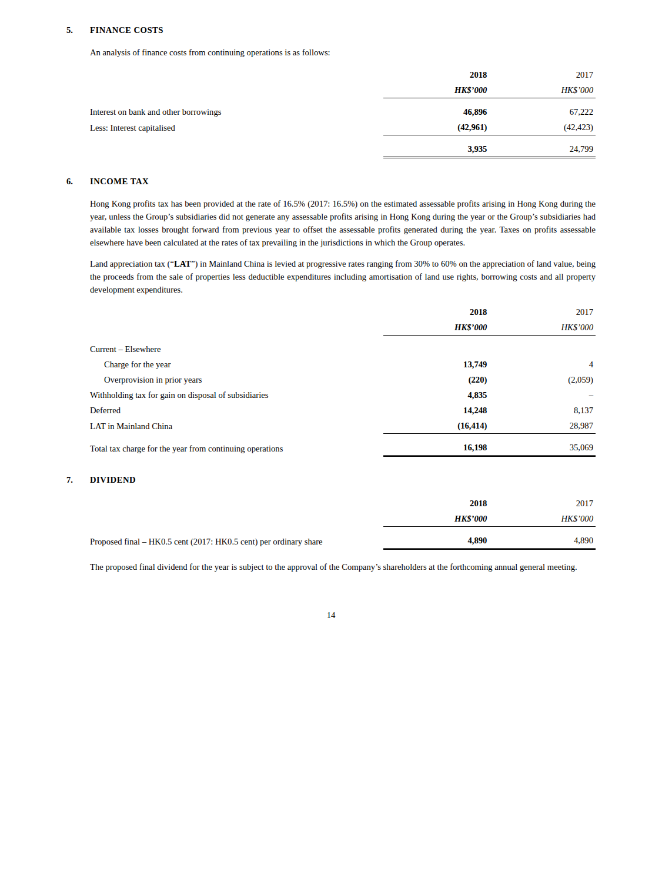5. FINANCE COSTS
An analysis of finance costs from continuing operations is as follows:
| | 2018 | 2017 |
| | HK$’000 | HK$’000 |
| Interest on bank and other borrowings | 46,896 | 67,222 |
| Less: Interest capitalised | (42,961) | (42,423) |
| | 3,935 | 24,799 |
6. INCOME TAX
Hong Kong profits tax has been provided at the rate of 16.5% (2017: 16.5%) on the estimated assessable profits arising in Hong Kong during the year, unless the Group’s subsidiaries did not generate any assessable profits arising in Hong Kong during the year or the Group’s subsidiaries had available tax losses brought forward from previous year to offset the assessable profits generated during the year. Taxes on profits assessable elsewhere have been calculated at the rates of tax prevailing in the jurisdictions in which the Group operates.
Land appreciation tax (“LAT”) in Mainland China is levied at progressive rates ranging from 30% to 60% on the appreciation of land value, being the proceeds from the sale of properties less deductible expenditures including amortisation of land use rights, borrowing costs and all property development expenditures.
| | 2018 | 2017 |
| | HK$’000 | HK$’000 |
| Current – Elsewhere | | |
| Charge for the year | 13,749 | 4 |
| Overprovision in prior years | (220) | (2,059) |
| Withholding tax for gain on disposal of subsidiaries | 4,835 | – |
| Deferred | 14,248 | 8,137 |
| LAT in Mainland China | (16,414) | 28,987 |
| Total tax charge for the year from continuing operations | 16,198 | 35,069 |
7. DIVIDEND
| | 2018 | 2017 |
| | HK$’000 | HK$’000 |
| Proposed final – HK0.5 cent (2017: HK0.5 cent) per ordinary share | 4,890 | 4,890 |
The proposed final dividend for the year is subject to the approval of the Company’s shareholders at the forthcoming annual general meeting.
14